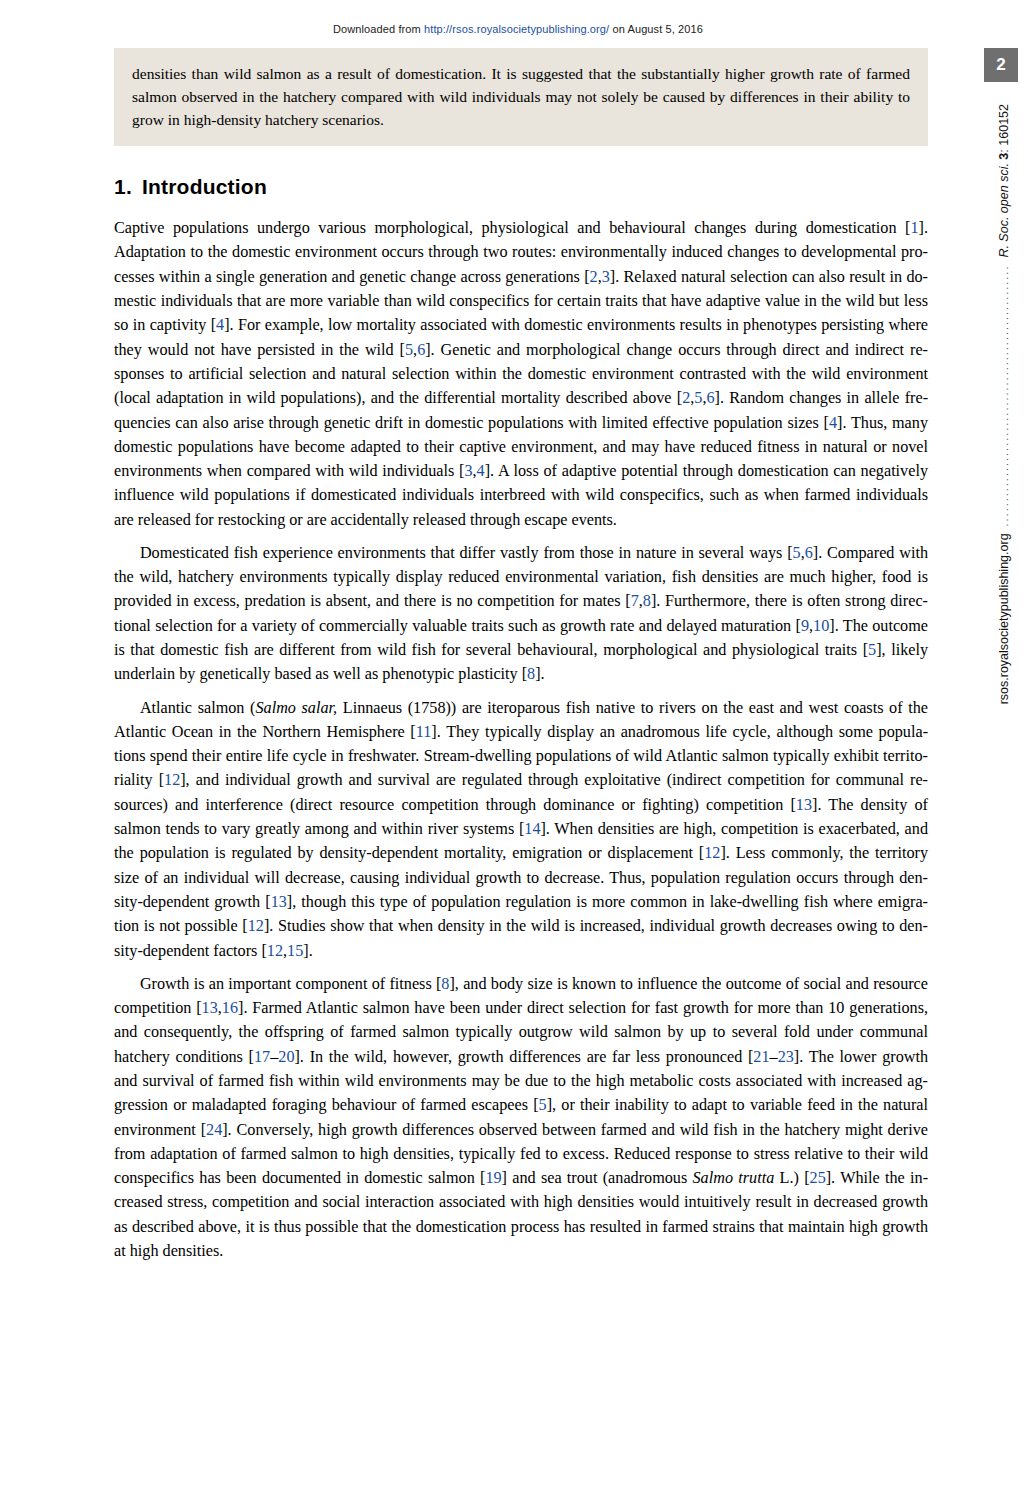Downloaded from http://rsos.royalsocietypublishing.org/ on August 5, 2016
densities than wild salmon as a result of domestication. It is suggested that the substantially higher growth rate of farmed salmon observed in the hatchery compared with wild individuals may not solely be caused by differences in their ability to grow in high-density hatchery scenarios.
1. Introduction
Captive populations undergo various morphological, physiological and behavioural changes during domestication [1]. Adaptation to the domestic environment occurs through two routes: environmentally induced changes to developmental processes within a single generation and genetic change across generations [2,3]. Relaxed natural selection can also result in domestic individuals that are more variable than wild conspecifics for certain traits that have adaptive value in the wild but less so in captivity [4]. For example, low mortality associated with domestic environments results in phenotypes persisting where they would not have persisted in the wild [5,6]. Genetic and morphological change occurs through direct and indirect responses to artificial selection and natural selection within the domestic environment contrasted with the wild environment (local adaptation in wild populations), and the differential mortality described above [2,5,6]. Random changes in allele frequencies can also arise through genetic drift in domestic populations with limited effective population sizes [4]. Thus, many domestic populations have become adapted to their captive environment, and may have reduced fitness in natural or novel environments when compared with wild individuals [3,4]. A loss of adaptive potential through domestication can negatively influence wild populations if domesticated individuals interbreed with wild conspecifics, such as when farmed individuals are released for restocking or are accidentally released through escape events.
Domesticated fish experience environments that differ vastly from those in nature in several ways [5,6]. Compared with the wild, hatchery environments typically display reduced environmental variation, fish densities are much higher, food is provided in excess, predation is absent, and there is no competition for mates [7,8]. Furthermore, there is often strong directional selection for a variety of commercially valuable traits such as growth rate and delayed maturation [9,10]. The outcome is that domestic fish are different from wild fish for several behavioural, morphological and physiological traits [5], likely underlain by genetically based as well as phenotypic plasticity [8].
Atlantic salmon (Salmo salar, Linnaeus (1758)) are iteroparous fish native to rivers on the east and west coasts of the Atlantic Ocean in the Northern Hemisphere [11]. They typically display an anadromous life cycle, although some populations spend their entire life cycle in freshwater. Stream-dwelling populations of wild Atlantic salmon typically exhibit territoriality [12], and individual growth and survival are regulated through exploitative (indirect competition for communal resources) and interference (direct resource competition through dominance or fighting) competition [13]. The density of salmon tends to vary greatly among and within river systems [14]. When densities are high, competition is exacerbated, and the population is regulated by density-dependent mortality, emigration or displacement [12]. Less commonly, the territory size of an individual will decrease, causing individual growth to decrease. Thus, population regulation occurs through density-dependent growth [13], though this type of population regulation is more common in lake-dwelling fish where emigration is not possible [12]. Studies show that when density in the wild is increased, individual growth decreases owing to density-dependent factors [12,15].
Growth is an important component of fitness [8], and body size is known to influence the outcome of social and resource competition [13,16]. Farmed Atlantic salmon have been under direct selection for fast growth for more than 10 generations, and consequently, the offspring of farmed salmon typically outgrow wild salmon by up to several fold under communal hatchery conditions [17–20]. In the wild, however, growth differences are far less pronounced [21–23]. The lower growth and survival of farmed fish within wild environments may be due to the high metabolic costs associated with increased aggression or maladapted foraging behaviour of farmed escapees [5], or their inability to adapt to variable feed in the natural environment [24]. Conversely, high growth differences observed between farmed and wild fish in the hatchery might derive from adaptation of farmed salmon to high densities, typically fed to excess. Reduced response to stress relative to their wild conspecifics has been documented in domestic salmon [19] and sea trout (anadromous Salmo trutta L.) [25]. While the increased stress, competition and social interaction associated with high densities would intuitively result in decreased growth as described above, it is thus possible that the domestication process has resulted in farmed strains that maintain high growth at high densities.
2
rsos.royalsocietypublishing.org .................................................... R. Soc. open sci. 3: 160152